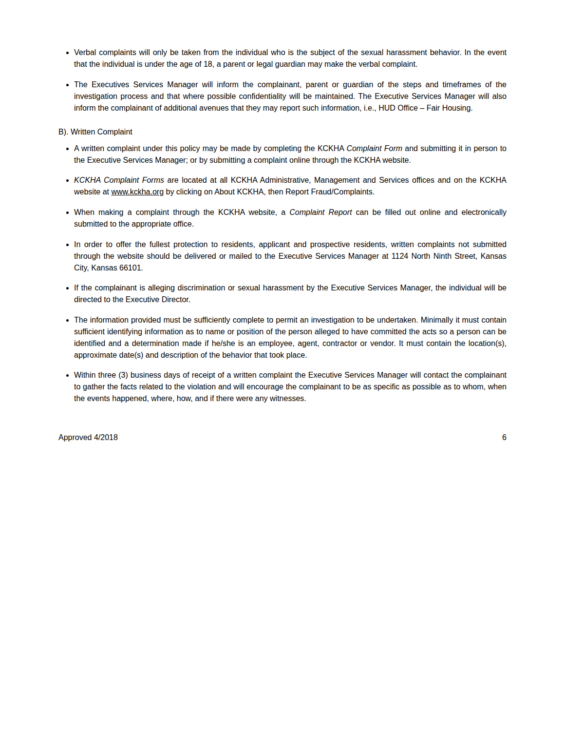Verbal complaints will only be taken from the individual who is the subject of the sexual harassment behavior. In the event that the individual is under the age of 18, a parent or legal guardian may make the verbal complaint.
The Executives Services Manager will inform the complainant, parent or guardian of the steps and timeframes of the investigation process and that where possible confidentiality will be maintained. The Executive Services Manager will also inform the complainant of additional avenues that they may report such information, i.e., HUD Office – Fair Housing.
B). Written Complaint
A written complaint under this policy may be made by completing the KCKHA Complaint Form and submitting it in person to the Executive Services Manager; or by submitting a complaint online through the KCKHA website.
KCKHA Complaint Forms are located at all KCKHA Administrative, Management and Services offices and on the KCKHA website at www.kckha.org by clicking on About KCKHA, then Report Fraud/Complaints.
When making a complaint through the KCKHA website, a Complaint Report can be filled out online and electronically submitted to the appropriate office.
In order to offer the fullest protection to residents, applicant and prospective residents, written complaints not submitted through the website should be delivered or mailed to the Executive Services Manager at 1124 North Ninth Street, Kansas City, Kansas 66101.
If the complainant is alleging discrimination or sexual harassment by the Executive Services Manager, the individual will be directed to the Executive Director.
The information provided must be sufficiently complete to permit an investigation to be undertaken. Minimally it must contain sufficient identifying information as to name or position of the person alleged to have committed the acts so a person can be identified and a determination made if he/she is an employee, agent, contractor or vendor. It must contain the location(s), approximate date(s) and description of the behavior that took place.
Within three (3) business days of receipt of a written complaint the Executive Services Manager will contact the complainant to gather the facts related to the violation and will encourage the complainant to be as specific as possible as to whom, when the events happened, where, how, and if there were any witnesses.
Approved 4/2018 6